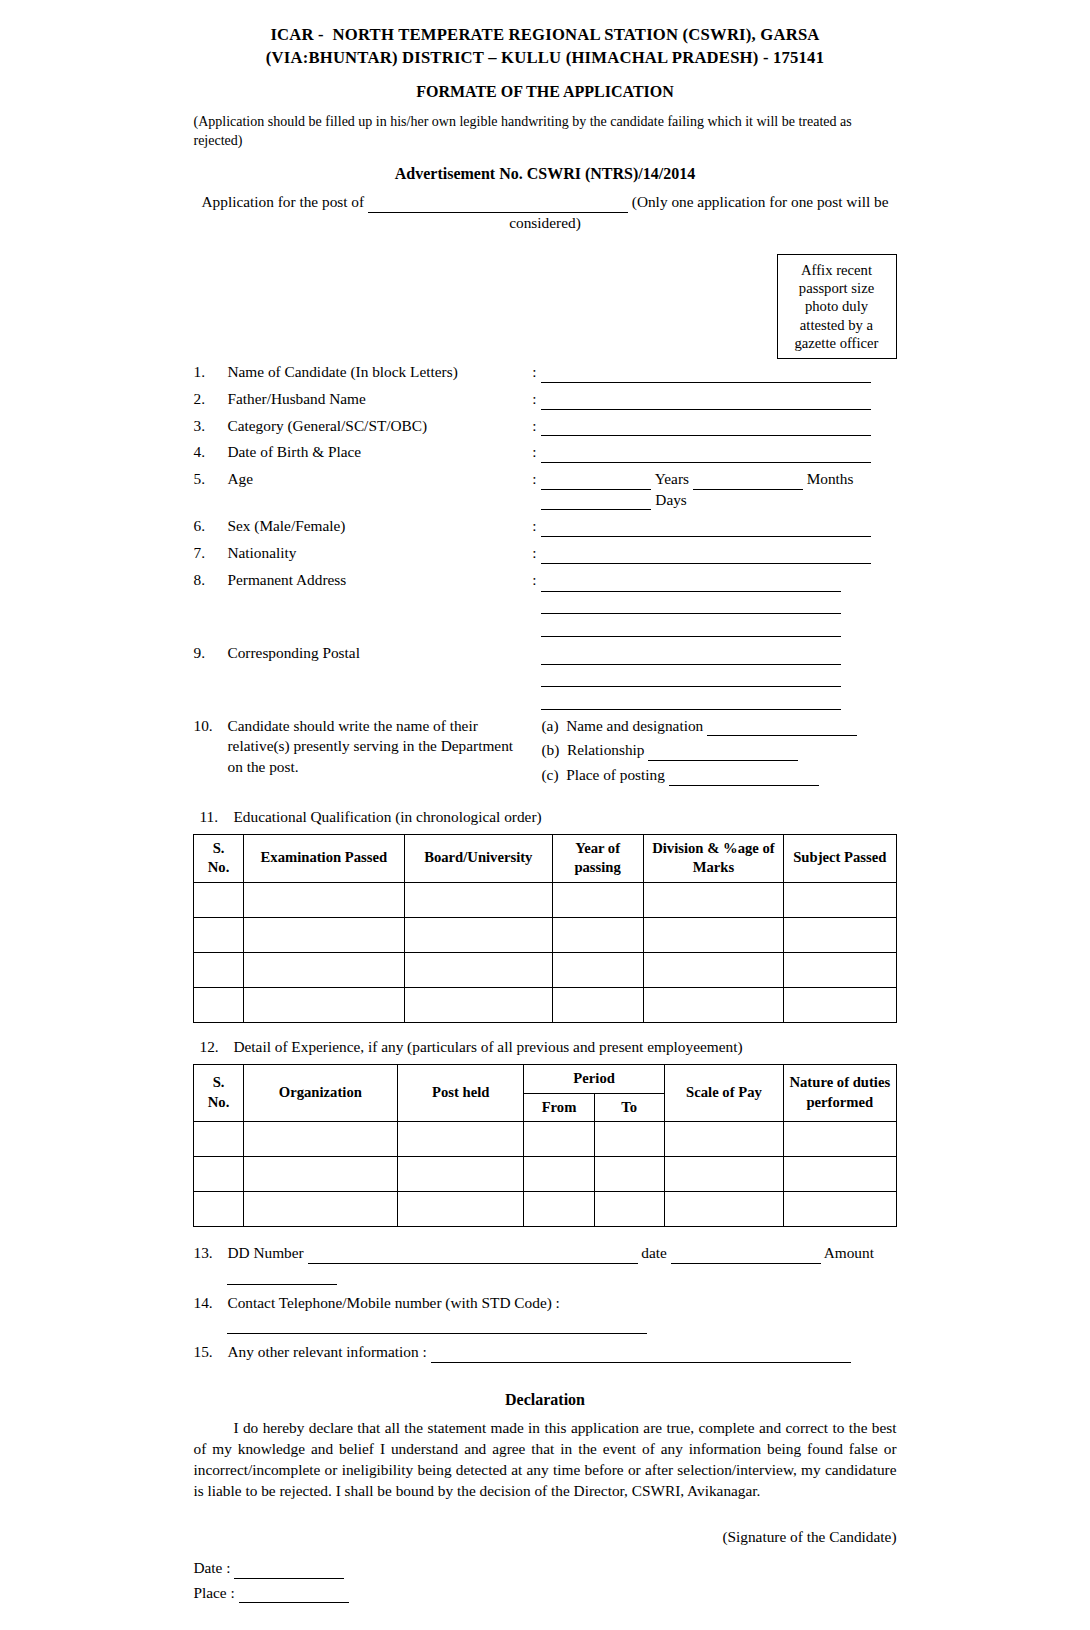ICAR - NORTH TEMPERATE REGIONAL STATION (CSWRI), GARSA
(VIA:BHUNTAR) DISTRICT – KULLU (HIMACHAL PRADESH) - 175141
FORMATE OF THE APPLICATION
(Application should be filled up in his/her own legible handwriting by the candidate failing which it will be treated as rejected)
Advertisement No. CSWRI (NTRS)/14/2014
Application for the post of (Only one application for one post will be considered)
Affix recent passport size photo duly attested by a gazette officer
| 1. | Name of Candidate (In block Letters) | : | |
| 2. | Father/Husband Name | : | |
| 3. | Category (General/SC/ST/OBC) | : | |
| 4. | Date of Birth & Place | : | |
| 5. | Age | : | Years Months Days |
| 6. | Sex (Male/Female) | : | |
| 7. | Nationality | : | |
| 8. | Permanent Address | : | |
| 9. | Corresponding Postal | | |
| 10. | Candidate should write the name of their relative(s) presently serving in the Department on the post. | | (a) Name and designation (b) Relationship (c) Place of posting |
11. Educational Qualification (in chronological order)
| S. No. | Examination Passed | Board/University | Year of passing | Division & %age of Marks | Subject Passed |
| --- | --- | --- | --- | --- | --- |
12. Detail of Experience, if any (particulars of all previous and present employeement)
| S. No. | Organization | Post held | Period | Scale of Pay | Nature of duties performed |
| --- | --- | --- | --- | --- | --- |
| From | To |
| 13. | DD Number date Amount |
| 14. | Contact Telephone/Mobile number (with STD Code) : |
| 15. | Any other relevant information : |
Declaration
I do hereby declare that all the statement made in this application are true, complete and correct to the best of my knowledge and belief I understand and agree that in the event of any information being found false or incorrect/incomplete or ineligibility being detected at any time before or after selection/interview, my candidature is liable to be rejected. I shall be bound by the decision of the Director, CSWRI, Avikanagar.
(Signature of the Candidate)
Date :
Place :